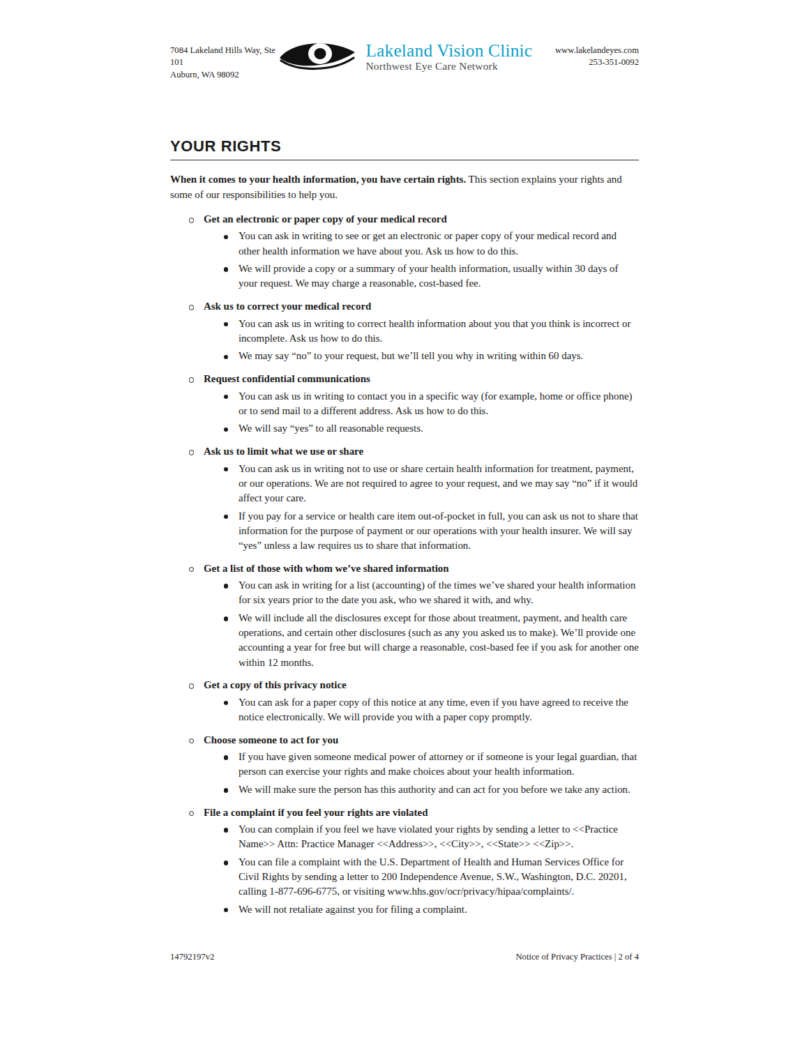7084 Lakeland Hills Way, Ste 101
Auburn, WA 98092
Lakeland Vision Clinic
Northwest Eye Care Network
www.lakelandeyes.com
253-351-0092
YOUR RIGHTS
When it comes to your health information, you have certain rights. This section explains your rights and some of our responsibilities to help you.
Get an electronic or paper copy of your medical record
You can ask in writing to see or get an electronic or paper copy of your medical record and other health information we have about you. Ask us how to do this.
We will provide a copy or a summary of your health information, usually within 30 days of your request. We may charge a reasonable, cost-based fee.
Ask us to correct your medical record
You can ask us in writing to correct health information about you that you think is incorrect or incomplete. Ask us how to do this.
We may say “no” to your request, but we’ll tell you why in writing within 60 days.
Request confidential communications
You can ask us in writing to contact you in a specific way (for example, home or office phone) or to send mail to a different address. Ask us how to do this.
We will say “yes” to all reasonable requests.
Ask us to limit what we use or share
You can ask us in writing not to use or share certain health information for treatment, payment, or our operations. We are not required to agree to your request, and we may say “no” if it would affect your care.
If you pay for a service or health care item out-of-pocket in full, you can ask us not to share that information for the purpose of payment or our operations with your health insurer. We will say “yes” unless a law requires us to share that information.
Get a list of those with whom we’ve shared information
You can ask in writing for a list (accounting) of the times we’ve shared your health information for six years prior to the date you ask, who we shared it with, and why.
We will include all the disclosures except for those about treatment, payment, and health care operations, and certain other disclosures (such as any you asked us to make). We’ll provide one accounting a year for free but will charge a reasonable, cost-based fee if you ask for another one within 12 months.
Get a copy of this privacy notice
You can ask for a paper copy of this notice at any time, even if you have agreed to receive the notice electronically. We will provide you with a paper copy promptly.
Choose someone to act for you
If you have given someone medical power of attorney or if someone is your legal guardian, that person can exercise your rights and make choices about your health information.
We will make sure the person has this authority and can act for you before we take any action.
File a complaint if you feel your rights are violated
You can complain if you feel we have violated your rights by sending a letter to <<Practice Name>> Attn: Practice Manager <<Address>>, <<City>>, <<State>> <<Zip>>.
You can file a complaint with the U.S. Department of Health and Human Services Office for Civil Rights by sending a letter to 200 Independence Avenue, S.W., Washington, D.C. 20201, calling 1-877-696-6775, or visiting www.hhs.gov/ocr/privacy/hipaa/complaints/.
We will not retaliate against you for filing a complaint.
14792197v2
Notice of Privacy Practices | 2 of 4